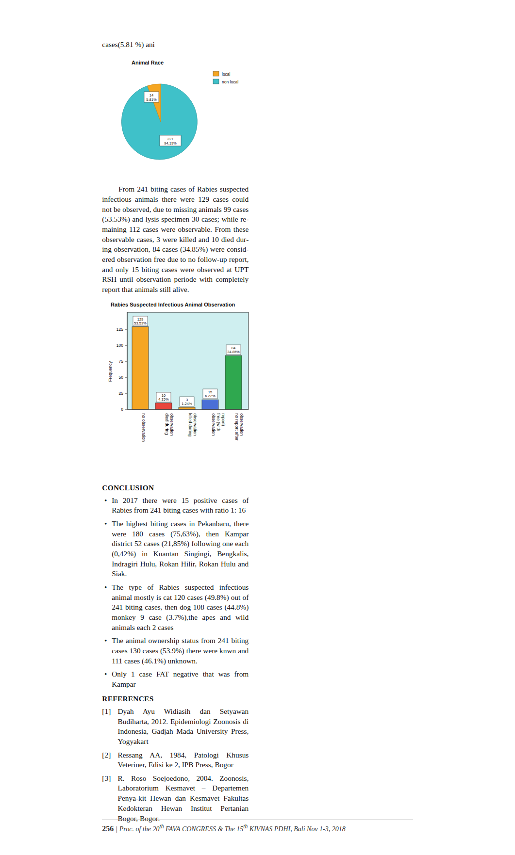cases(5.81 %) ani
Animal Race pie chart Animal Race local non local 14 5.81% 227 94.19%
From 241 biting cases of Rabies suspected infectious animals there were 129 cases could not be observed, due to missing animals 99 cases (53.53%) and lysis specimen 30 cases; while remaining 112 cases were observable. From these observable cases, 3 were killed and 10 died during observation, 84 cases (34.85%) were considered observation free due to no follow-up report, and only 15 biting cases were observed at UPT RSH until observation periode with completely report that animals still alive.
Rabies Suspected Infectious Animal Observation bar chart Rabies Suspected Infectious Animal Observation 0 25 50 75 100 125 Frequency 129 53.53% 10 4.15% 3 1.24% 15 6.22% 84 34.85% no observation died during observation killed during observation observation free (with report) no report after observation
Conclusion
In 2017 there were 15 positive cases of Rabies from 241 biting cases with ratio 1: 16
The highest biting cases in Pekanbaru, there were 180 cases (75,63%), then Kampar district 52 cases (21,85%) following one each (0,42%) in Kuantan Singingi, Bengkalis, Indragiri Hulu, Rokan Hilir, Rokan Hulu and Siak.
The type of Rabies suspected infectious animal mostly is cat 120 cases (49.8%) out of 241 biting cases, then dog 108 cases (44.8%) monkey 9 case (3.7%),the apes and wild animals each 2 cases
The animal ownership status from 241 biting cases 130 cases (53.9%) there were knwn and 111 cases (46.1%) unknown.
Only 1 case FAT negative that was from Kampar
References
Dyah Ayu Widiasih dan Setyawan Budiharta, 2012. Epidemiologi Zoonosis di Indonesia, Gadjah Mada University Press, Yogyakart
Ressang AA, 1984, Patologi Khusus Veteriner, Edisi ke 2, IPB Press, Bogor
R. Roso Soejoedono, 2004. Zoonosis, Laboratorium Kesmavet – Departemen Penya-kit Hewan dan Kesmavet Fakultas Kedokteran Hewan Institut Pertanian Bogor, Bogor.
256| Proc. of the 20th FAVA CONGRESS & The 15th KIVNAS PDHI, Bali Nov 1-3, 2018